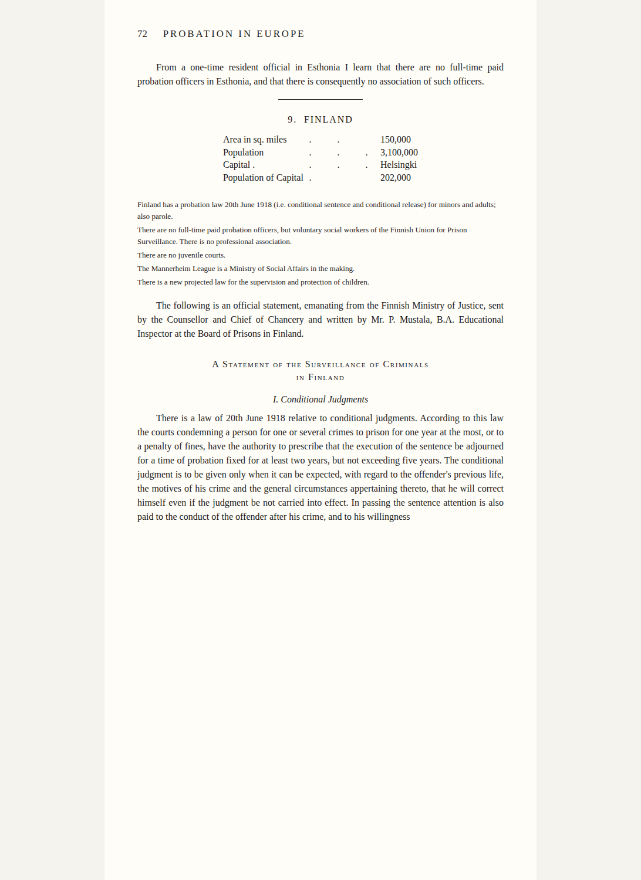72 PROBATION IN EUROPE
From a one-time resident official in Esthonia I learn that there are no full-time paid probation officers in Esthonia, and that there is consequently no association of such officers.
9. FINLAND
| Area in sq. miles | . . | 150,000 |
| Population | . . . | 3,100,000 |
| Capital . | . . . | Helsingki |
| Population of Capital | . | 202,000 |
Finland has a probation law 20th June 1918 (i.e. conditional sentence and conditional release) for minors and adults; also parole.
There are no full-time paid probation officers, but voluntary social workers of the Finnish Union for Prison Surveillance. There is no professional association.
There are no juvenile courts.
The Mannerheim League is a Ministry of Social Affairs in the making.
There is a new projected law for the supervision and protection of children.
The following is an official statement, emanating from the Finnish Ministry of Justice, sent by the Counsellor and Chief of Chancery and written by Mr. P. Mustala, B.A. Educational Inspector at the Board of Prisons in Finland.
A Statement of the Surveillance of Criminals
in Finland
I. Conditional Judgments
There is a law of 20th June 1918 relative to conditional judgments. According to this law the courts condemning a person for one or several crimes to prison for one year at the most, or to a penalty of fines, have the authority to prescribe that the execution of the sentence be adjourned for a time of probation fixed for at least two years, but not exceeding five years. The conditional judgment is to be given only when it can be expected, with regard to the offender's previous life, the motives of his crime and the general circumstances appertaining thereto, that he will correct himself even if the judgment be not carried into effect. In passing the sentence attention is also paid to the conduct of the offender after his crime, and to his willingness